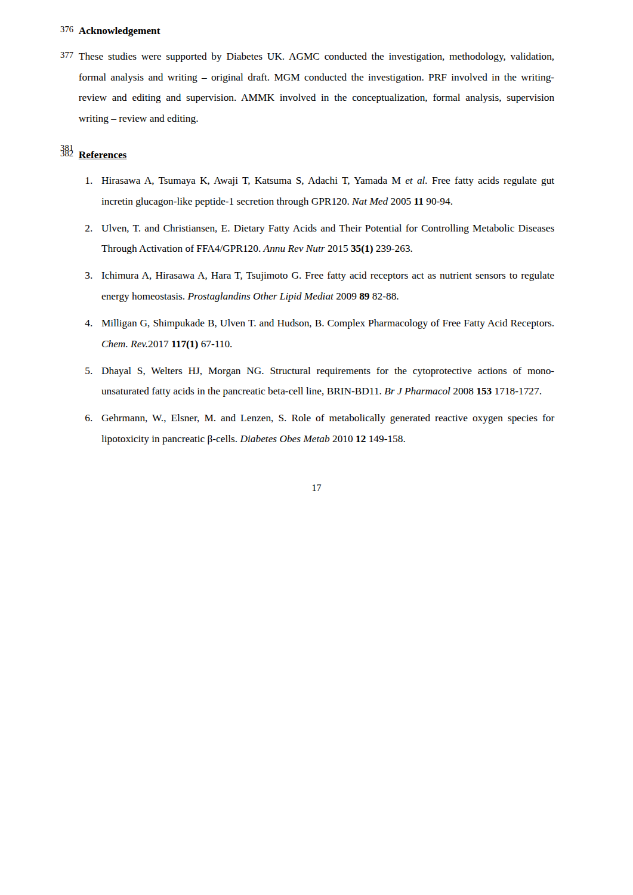376
Acknowledgement
377
These studies were supported by Diabetes UK. AGMC conducted the investigation, methodology, validation, formal analysis and writing – original draft. MGM conducted the investigation. PRF involved in the writing- review and editing and supervision. AMMK involved in the conceptualization, formal analysis, supervision writing – review and editing.
381
382
References
Hirasawa A, Tsumaya K, Awaji T, Katsuma S, Adachi T, Yamada M et al. Free fatty acids regulate gut incretin glucagon-like peptide-1 secretion through GPR120. Nat Med 2005 11 90-94.
Ulven, T. and Christiansen, E. Dietary Fatty Acids and Their Potential for Controlling Metabolic Diseases Through Activation of FFA4/GPR120. Annu Rev Nutr 2015 35(1) 239-263.
Ichimura A, Hirasawa A, Hara T, Tsujimoto G. Free fatty acid receptors act as nutrient sensors to regulate energy homeostasis. Prostaglandins Other Lipid Mediat 2009 89 82-88.
Milligan G, Shimpukade B, Ulven T. and Hudson, B. Complex Pharmacology of Free Fatty Acid Receptors. Chem. Rev. 2017 117(1) 67-110.
Dhayal S, Welters HJ, Morgan NG. Structural requirements for the cytoprotective actions of mono-unsaturated fatty acids in the pancreatic beta-cell line, BRIN-BD11. Br J Pharmacol 2008 153 1718-1727.
Gehrmann, W., Elsner, M. and Lenzen, S. Role of metabolically generated reactive oxygen species for lipotoxicity in pancreatic β-cells. Diabetes Obes Metab 2010 12 149-158.
17